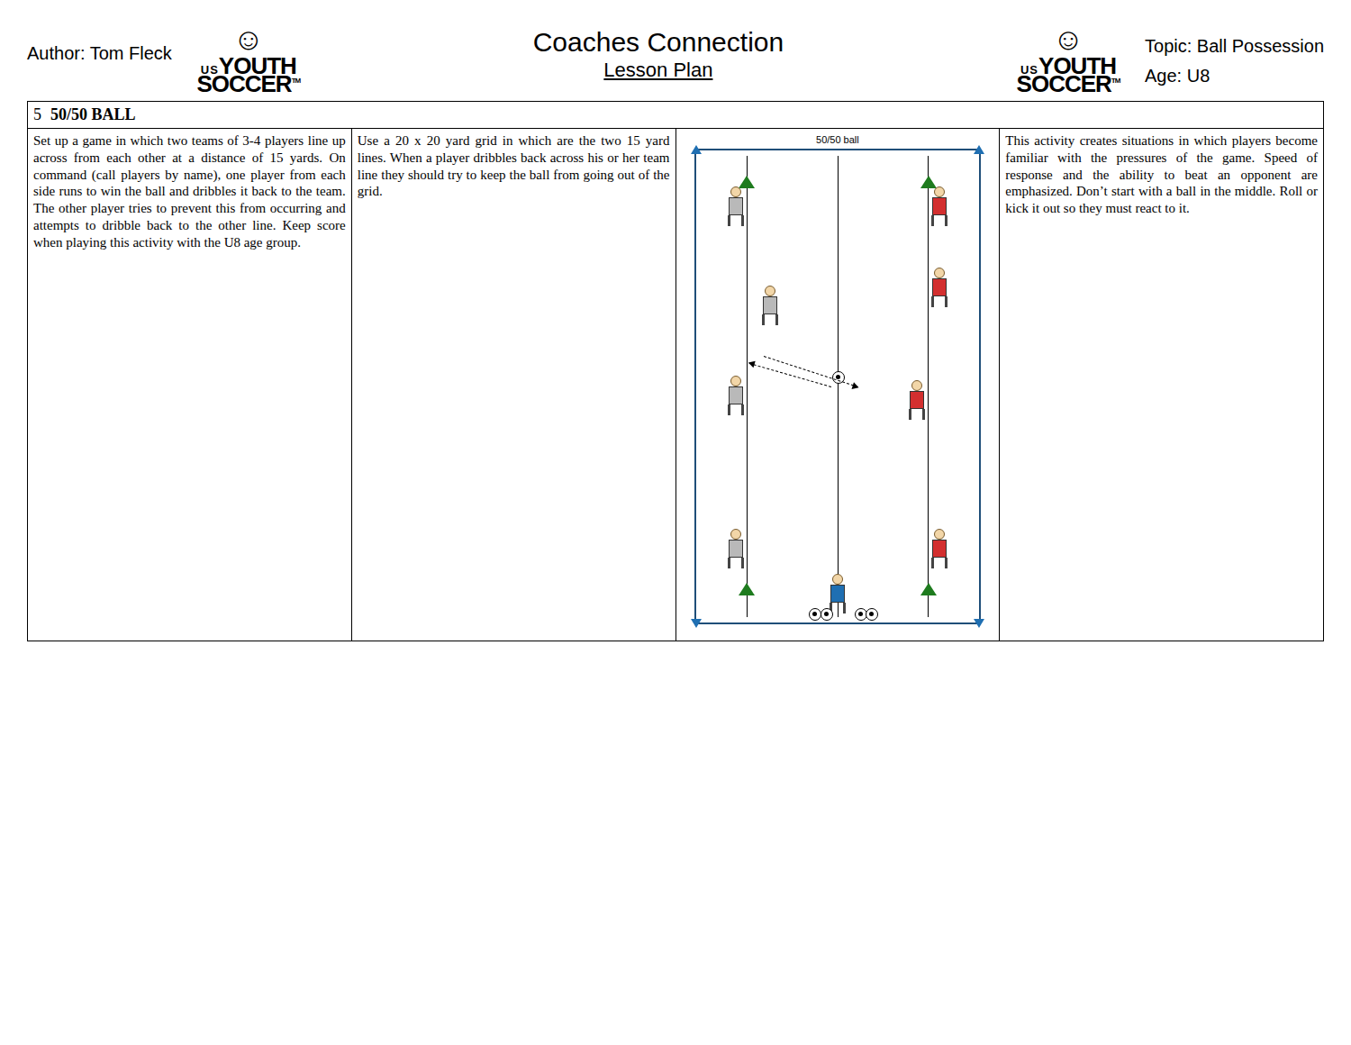Author: Tom Fleck
☺ US YOUTH SOCCERTM
Coaches Connection
Lesson Plan
☺ US YOUTH SOCCERTM
Topic: Ball Possession
Age: U8
| 5 50/50 BALL |
| Set up a game in which two teams of 3-4 players line up across from each other at a distance of 15 yards. On command (call players by name), one player from each side runs to win the ball and dribbles it back to the team. The other player tries to prevent this from occurring and attempts to dribble back to the other line. Keep score when playing this activity with the U8 age group. | Use a 20 x 20 yard grid in which are the two 15 yard lines. When a player dribbles back across his or her team line they should try to keep the ball from going out of the grid. | 50/50 ball | This activity creates situations in which players become familiar with the pressures of the game. Speed of response and the ability to beat an opponent are emphasized. Don’t start with a ball in the middle. Roll or kick it out so they must react to it. |